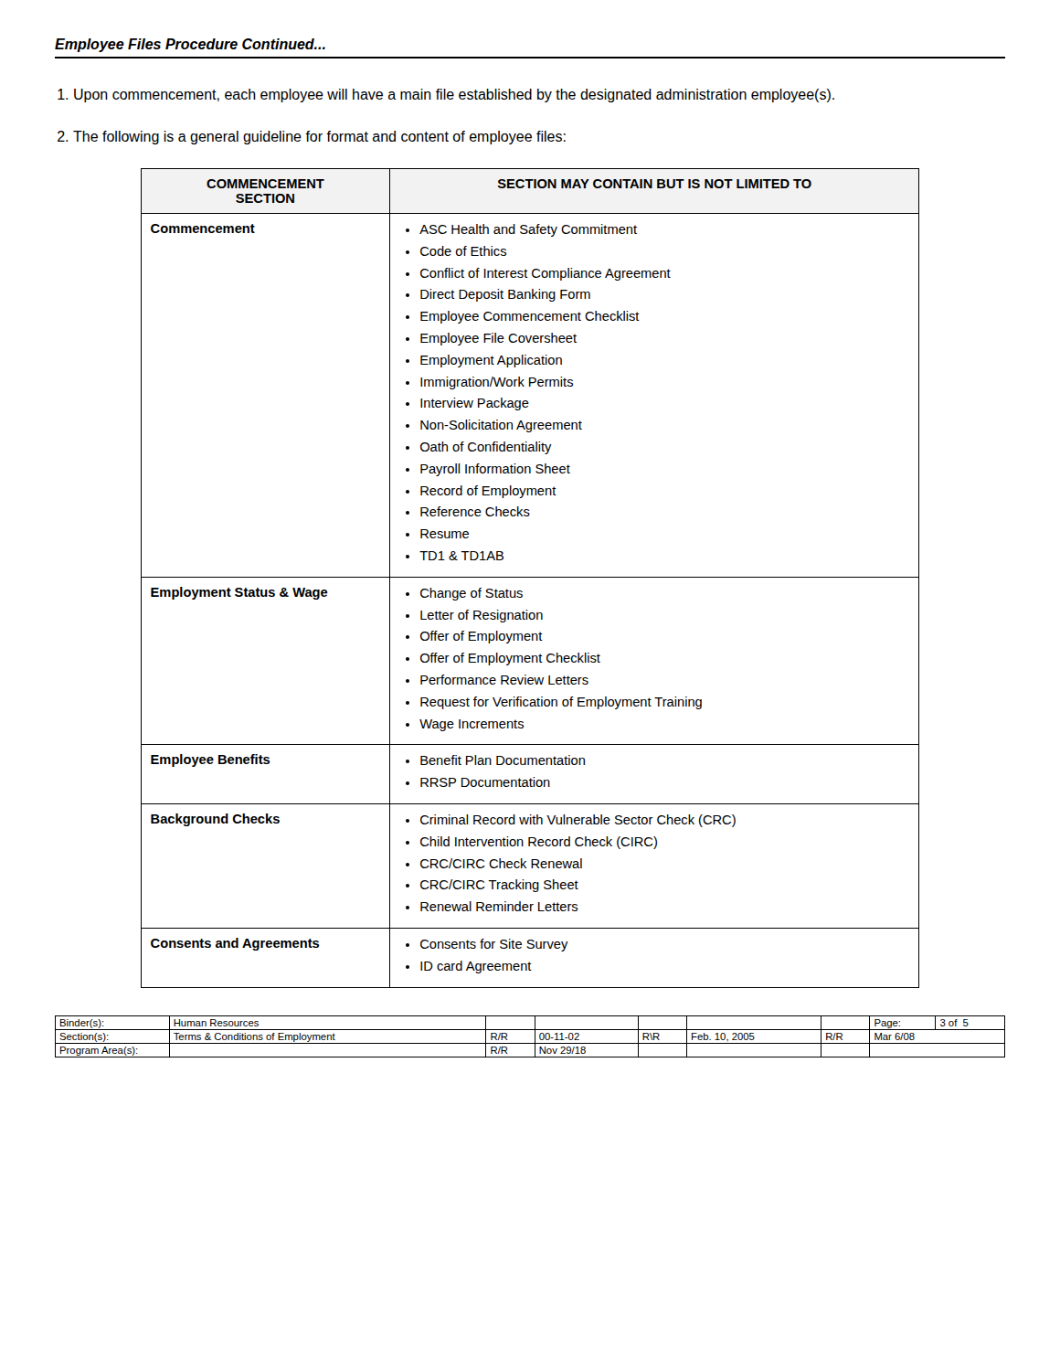Employee Files Procedure Continued...
Upon commencement, each employee will have a main file established by the designated administration employee(s).
The following is a general guideline for format and content of employee files:
| COMMENCEMENT SECTION | SECTION MAY CONTAIN BUT IS NOT LIMITED TO |
| --- | --- |
| Commencement | ASC Health and Safety Commitment Code of Ethics Conflict of Interest Compliance Agreement Direct Deposit Banking Form Employee Commencement Checklist Employee File Coversheet Employment Application Immigration/Work Permits Interview Package Non-Solicitation Agreement Oath of Confidentiality Payroll Information Sheet Record of Employment Reference Checks Resume TD1 & TD1AB |
| Employment Status & Wage | Change of Status Letter of Resignation Offer of Employment Offer of Employment Checklist Performance Review Letters Request for Verification of Employment Training Wage Increments |
| Employee Benefits | Benefit Plan Documentation RRSP Documentation |
| Background Checks | Criminal Record with Vulnerable Sector Check (CRC) Child Intervention Record Check (CIRC) CRC/CIRC Check Renewal CRC/CIRC Tracking Sheet Renewal Reminder Letters |
| Consents and Agreements | Consents for Site Survey ID card Agreement |
| Binder(s): | Human Resources | | | | | | Page: | 3 of 5 |
| Section(s): | Terms & Conditions of Employment | R/R | 00-11-02 | R\R | Feb. 10, 2005 | R/R | Mar 6/08 |
| Program Area(s): | | R/R | Nov 29/18 | | | | |